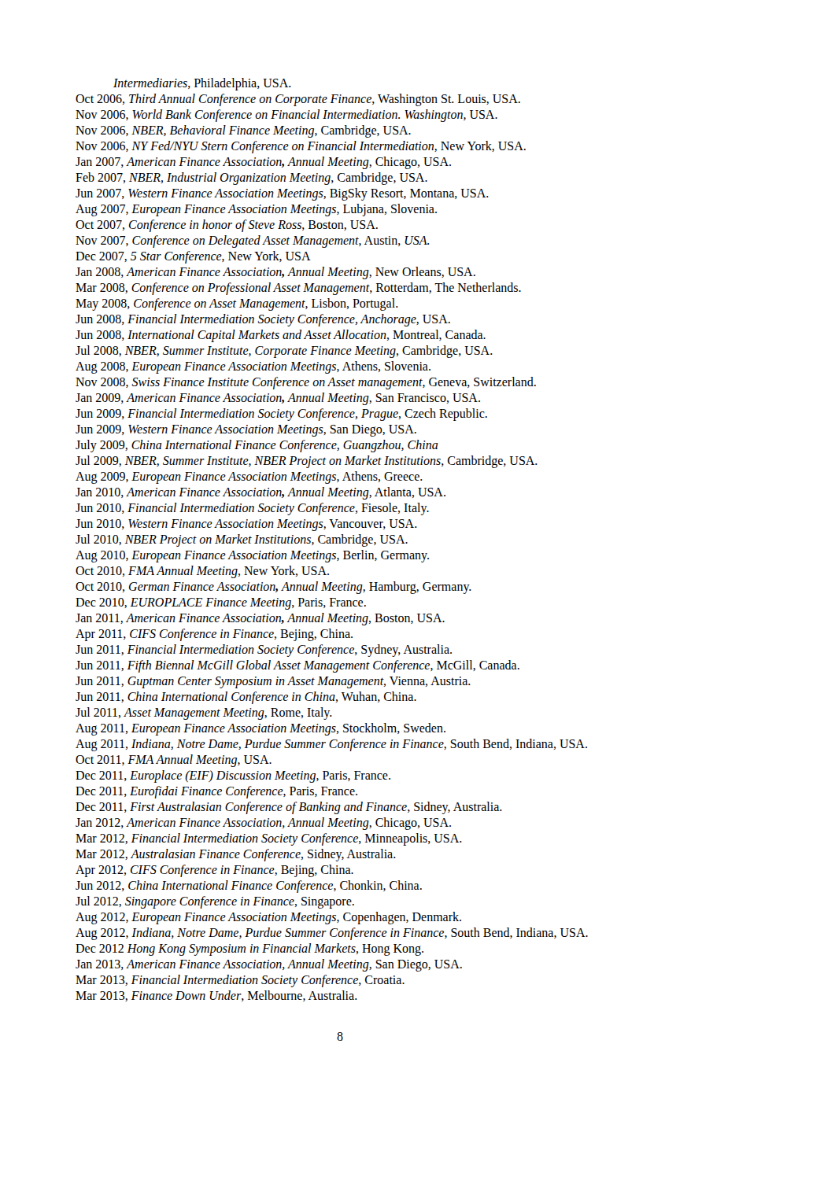Intermediaries, Philadelphia, USA.
Oct 2006, Third Annual Conference on Corporate Finance, Washington St. Louis, USA.
Nov 2006, World Bank Conference on Financial Intermediation. Washington, USA.
Nov 2006, NBER, Behavioral Finance Meeting, Cambridge, USA.
Nov 2006, NY Fed/NYU Stern Conference on Financial Intermediation, New York, USA.
Jan 2007, American Finance Association, Annual Meeting, Chicago, USA.
Feb 2007, NBER, Industrial Organization Meeting, Cambridge, USA.
Jun 2007, Western Finance Association Meetings, BigSky Resort, Montana, USA.
Aug 2007, European Finance Association Meetings, Lubjana, Slovenia.
Oct 2007, Conference in honor of Steve Ross, Boston, USA.
Nov 2007, Conference on Delegated Asset Management, Austin, USA.
Dec 2007, 5 Star Conference, New York, USA
Jan 2008, American Finance Association, Annual Meeting, New Orleans, USA.
Mar 2008, Conference on Professional Asset Management, Rotterdam, The Netherlands.
May 2008, Conference on Asset Management, Lisbon, Portugal.
Jun 2008, Financial Intermediation Society Conference, Anchorage, USA.
Jun 2008, International Capital Markets and Asset Allocation, Montreal, Canada.
Jul 2008, NBER, Summer Institute, Corporate Finance Meeting, Cambridge, USA.
Aug 2008, European Finance Association Meetings, Athens, Slovenia.
Nov 2008, Swiss Finance Institute Conference on Asset management, Geneva, Switzerland.
Jan 2009, American Finance Association, Annual Meeting, San Francisco, USA.
Jun 2009, Financial Intermediation Society Conference, Prague, Czech Republic.
Jun 2009, Western Finance Association Meetings, San Diego, USA.
July 2009, China International Finance Conference, Guangzhou, China
Jul 2009, NBER, Summer Institute, NBER Project on Market Institutions, Cambridge, USA.
Aug 2009, European Finance Association Meetings, Athens, Greece.
Jan 2010, American Finance Association, Annual Meeting, Atlanta, USA.
Jun 2010, Financial Intermediation Society Conference, Fiesole, Italy.
Jun 2010, Western Finance Association Meetings, Vancouver, USA.
Jul 2010, NBER Project on Market Institutions, Cambridge, USA.
Aug 2010, European Finance Association Meetings, Berlin, Germany.
Oct 2010, FMA Annual Meeting, New York, USA.
Oct 2010, German Finance Association, Annual Meeting, Hamburg, Germany.
Dec 2010, EUROPLACE Finance Meeting, Paris, France.
Jan 2011, American Finance Association, Annual Meeting, Boston, USA.
Apr 2011, CIFS Conference in Finance, Bejing, China.
Jun 2011, Financial Intermediation Society Conference, Sydney, Australia.
Jun 2011, Fifth Biennal McGill Global Asset Management Conference, McGill, Canada.
Jun 2011, Guptman Center Symposium in Asset Management, Vienna, Austria.
Jun 2011, China International Conference in China, Wuhan, China.
Jul 2011, Asset Management Meeting, Rome, Italy.
Aug 2011, European Finance Association Meetings, Stockholm, Sweden.
Aug 2011, Indiana, Notre Dame, Purdue Summer Conference in Finance, South Bend, Indiana, USA.
Oct 2011, FMA Annual Meeting, USA.
Dec 2011, Europlace (EIF) Discussion Meeting, Paris, France.
Dec 2011, Eurofidai Finance Conference, Paris, France.
Dec 2011, First Australasian Conference of Banking and Finance, Sidney, Australia.
Jan 2012, American Finance Association, Annual Meeting, Chicago, USA.
Mar 2012, Financial Intermediation Society Conference, Minneapolis, USA.
Mar 2012, Australasian Finance Conference, Sidney, Australia.
Apr 2012, CIFS Conference in Finance, Bejing, China.
Jun 2012, China International Finance Conference, Chonkin, China.
Jul 2012, Singapore Conference in Finance, Singapore.
Aug 2012, European Finance Association Meetings, Copenhagen, Denmark.
Aug 2012, Indiana, Notre Dame, Purdue Summer Conference in Finance, South Bend, Indiana, USA.
Dec 2012 Hong Kong Symposium in Financial Markets, Hong Kong.
Jan 2013, American Finance Association, Annual Meeting, San Diego, USA.
Mar 2013, Financial Intermediation Society Conference, Croatia.
Mar 2013, Finance Down Under, Melbourne, Australia.
8